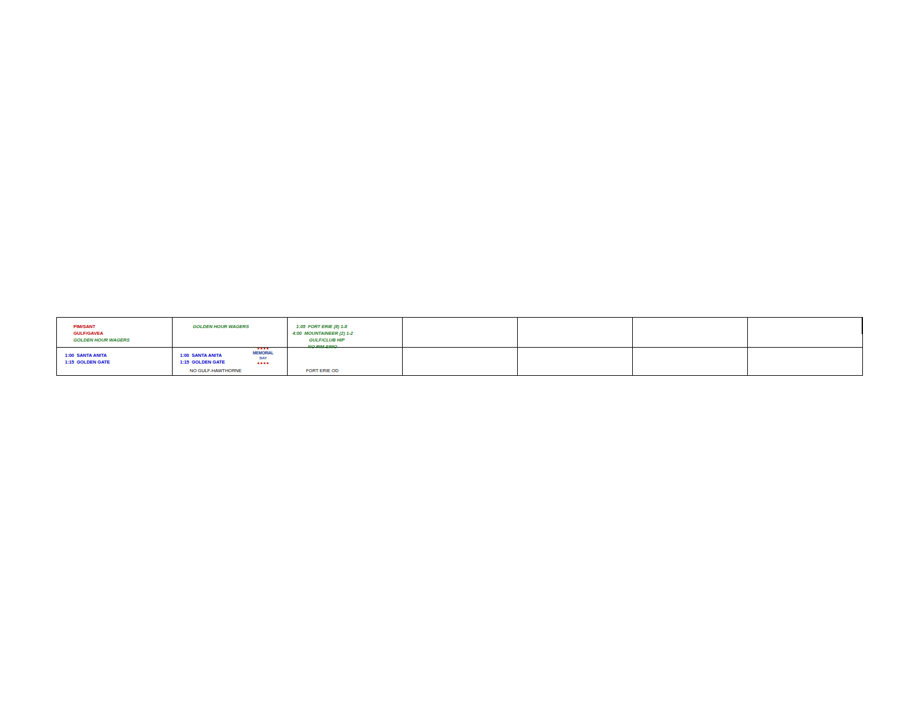PIM/SANT
GULF/GAVEA
GOLDEN HOUR WAGERS
1:00 SANTA ANITA
1:15 GOLDEN GATE
GOLDEN HOUR WAGERS
1:00 SANTA ANITA
1:15 GOLDEN GATE
NO GULF-HAWTHORNE
★★★★ MEMORIAL DAY ★★★★
1:05 FORT ERIE (8) 1-8
4:00 MOUNTAINEER (2) 1-2
GULF/CLUB HIP
NO PIM SIMO
FORT ERIE OD